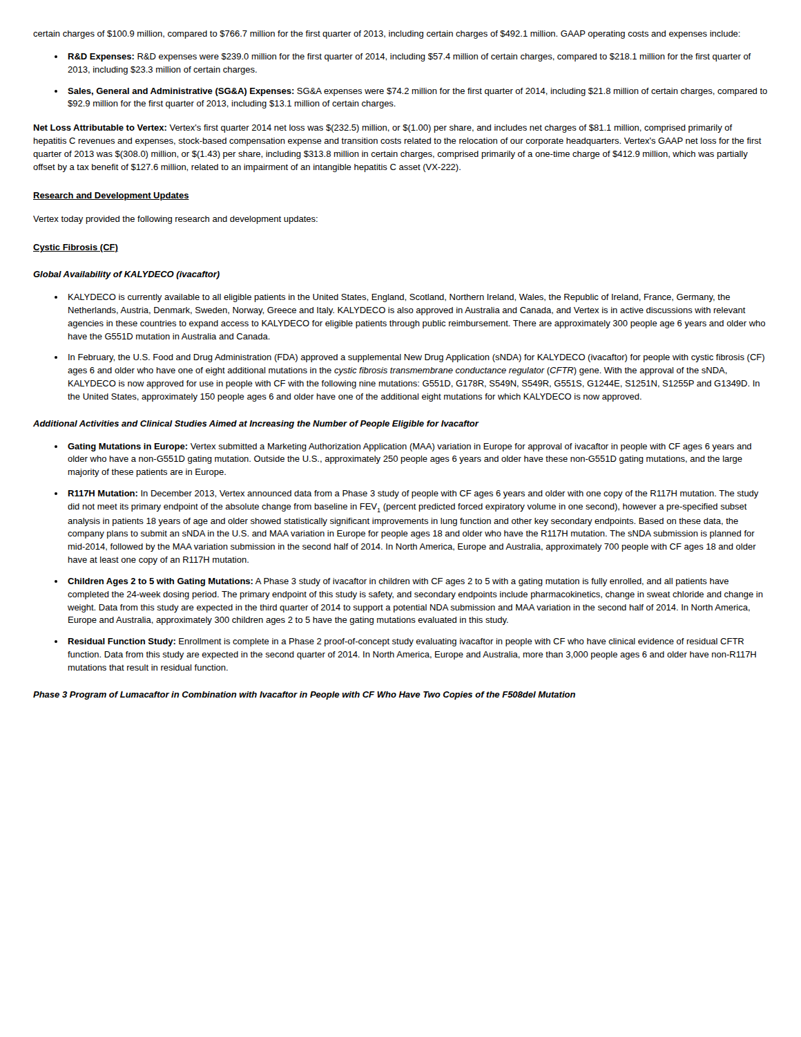certain charges of $100.9 million, compared to $766.7 million for the first quarter of 2013, including certain charges of $492.1 million. GAAP operating costs and expenses include:
R&D Expenses: R&D expenses were $239.0 million for the first quarter of 2014, including $57.4 million of certain charges, compared to $218.1 million for the first quarter of 2013, including $23.3 million of certain charges.
Sales, General and Administrative (SG&A) Expenses: SG&A expenses were $74.2 million for the first quarter of 2014, including $21.8 million of certain charges, compared to $92.9 million for the first quarter of 2013, including $13.1 million of certain charges.
Net Loss Attributable to Vertex: Vertex's first quarter 2014 net loss was $(232.5) million, or $(1.00) per share, and includes net charges of $81.1 million, comprised primarily of hepatitis C revenues and expenses, stock-based compensation expense and transition costs related to the relocation of our corporate headquarters. Vertex's GAAP net loss for the first quarter of 2013 was $(308.0) million, or $(1.43) per share, including $313.8 million in certain charges, comprised primarily of a one-time charge of $412.9 million, which was partially offset by a tax benefit of $127.6 million, related to an impairment of an intangible hepatitis C asset (VX-222).
Research and Development Updates
Vertex today provided the following research and development updates:
Cystic Fibrosis (CF)
Global Availability of KALYDECO (ivacaftor)
KALYDECO is currently available to all eligible patients in the United States, England, Scotland, Northern Ireland, Wales, the Republic of Ireland, France, Germany, the Netherlands, Austria, Denmark, Sweden, Norway, Greece and Italy. KALYDECO is also approved in Australia and Canada, and Vertex is in active discussions with relevant agencies in these countries to expand access to KALYDECO for eligible patients through public reimbursement. There are approximately 300 people age 6 years and older who have the G551D mutation in Australia and Canada.
In February, the U.S. Food and Drug Administration (FDA) approved a supplemental New Drug Application (sNDA) for KALYDECO (ivacaftor) for people with cystic fibrosis (CF) ages 6 and older who have one of eight additional mutations in the cystic fibrosis transmembrane conductance regulator (CFTR) gene. With the approval of the sNDA, KALYDECO is now approved for use in people with CF with the following nine mutations: G551D, G178R, S549N, S549R, G551S, G1244E, S1251N, S1255P and G1349D. In the United States, approximately 150 people ages 6 and older have one of the additional eight mutations for which KALYDECO is now approved.
Additional Activities and Clinical Studies Aimed at Increasing the Number of People Eligible for Ivacaftor
Gating Mutations in Europe: Vertex submitted a Marketing Authorization Application (MAA) variation in Europe for approval of ivacaftor in people with CF ages 6 years and older who have a non-G551D gating mutation. Outside the U.S., approximately 250 people ages 6 years and older have these non-G551D gating mutations, and the large majority of these patients are in Europe.
R117H Mutation: In December 2013, Vertex announced data from a Phase 3 study of people with CF ages 6 years and older with one copy of the R117H mutation. The study did not meet its primary endpoint of the absolute change from baseline in FEV1 (percent predicted forced expiratory volume in one second), however a pre-specified subset analysis in patients 18 years of age and older showed statistically significant improvements in lung function and other key secondary endpoints. Based on these data, the company plans to submit an sNDA in the U.S. and MAA variation in Europe for people ages 18 and older who have the R117H mutation. The sNDA submission is planned for mid-2014, followed by the MAA variation submission in the second half of 2014. In North America, Europe and Australia, approximately 700 people with CF ages 18 and older have at least one copy of an R117H mutation.
Children Ages 2 to 5 with Gating Mutations: A Phase 3 study of ivacaftor in children with CF ages 2 to 5 with a gating mutation is fully enrolled, and all patients have completed the 24-week dosing period. The primary endpoint of this study is safety, and secondary endpoints include pharmacokinetics, change in sweat chloride and change in weight. Data from this study are expected in the third quarter of 2014 to support a potential NDA submission and MAA variation in the second half of 2014. In North America, Europe and Australia, approximately 300 children ages 2 to 5 have the gating mutations evaluated in this study.
Residual Function Study: Enrollment is complete in a Phase 2 proof-of-concept study evaluating ivacaftor in people with CF who have clinical evidence of residual CFTR function. Data from this study are expected in the second quarter of 2014. In North America, Europe and Australia, more than 3,000 people ages 6 and older have non-R117H mutations that result in residual function.
Phase 3 Program of Lumacaftor in Combination with Ivacaftor in People with CF Who Have Two Copies of the F508del Mutation